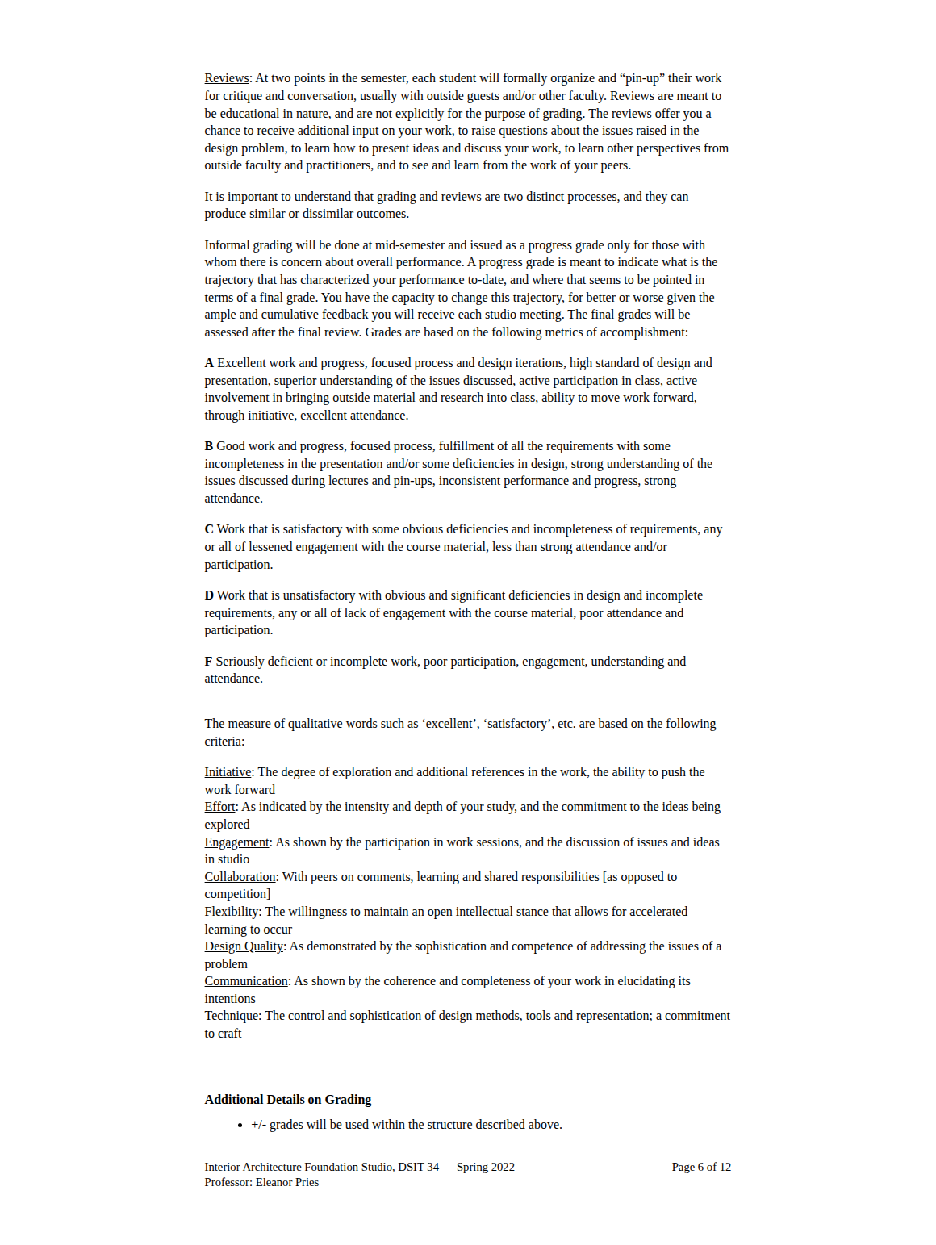Reviews: At two points in the semester, each student will formally organize and “pin-up” their work for critique and conversation, usually with outside guests and/or other faculty. Reviews are meant to be educational in nature, and are not explicitly for the purpose of grading. The reviews offer you a chance to receive additional input on your work, to raise questions about the issues raised in the design problem, to learn how to present ideas and discuss your work, to learn other perspectives from outside faculty and practitioners, and to see and learn from the work of your peers.
It is important to understand that grading and reviews are two distinct processes, and they can produce similar or dissimilar outcomes.
Informal grading will be done at mid-semester and issued as a progress grade only for those with whom there is concern about overall performance. A progress grade is meant to indicate what is the trajectory that has characterized your performance to-date, and where that seems to be pointed in terms of a final grade. You have the capacity to change this trajectory, for better or worse given the ample and cumulative feedback you will receive each studio meeting. The final grades will be assessed after the final review. Grades are based on the following metrics of accomplishment:
A Excellent work and progress, focused process and design iterations, high standard of design and presentation, superior understanding of the issues discussed, active participation in class, active involvement in bringing outside material and research into class, ability to move work forward, through initiative, excellent attendance.
B Good work and progress, focused process, fulfillment of all the requirements with some incompleteness in the presentation and/or some deficiencies in design, strong understanding of the issues discussed during lectures and pin-ups, inconsistent performance and progress, strong attendance.
C Work that is satisfactory with some obvious deficiencies and incompleteness of requirements, any or all of lessened engagement with the course material, less than strong attendance and/or participation.
D Work that is unsatisfactory with obvious and significant deficiencies in design and incomplete requirements, any or all of lack of engagement with the course material, poor attendance and participation.
F Seriously deficient or incomplete work, poor participation, engagement, understanding and attendance.
The measure of qualitative words such as ‘excellent’, ‘satisfactory’, etc. are based on the following criteria:
Initiative: The degree of exploration and additional references in the work, the ability to push the work forward
Effort: As indicated by the intensity and depth of your study, and the commitment to the ideas being explored
Engagement: As shown by the participation in work sessions, and the discussion of issues and ideas in studio
Collaboration: With peers on comments, learning and shared responsibilities [as opposed to competition]
Flexibility: The willingness to maintain an open intellectual stance that allows for accelerated learning to occur
Design Quality: As demonstrated by the sophistication and competence of addressing the issues of a problem
Communication: As shown by the coherence and completeness of your work in elucidating its intentions
Technique: The control and sophistication of design methods, tools and representation; a commitment to craft
Additional Details on Grading
+/- grades will be used within the structure described above.
Interior Architecture Foundation Studio, DSIT 34 — Spring 2022
Professor: Eleanor Pries
Page 6 of 12